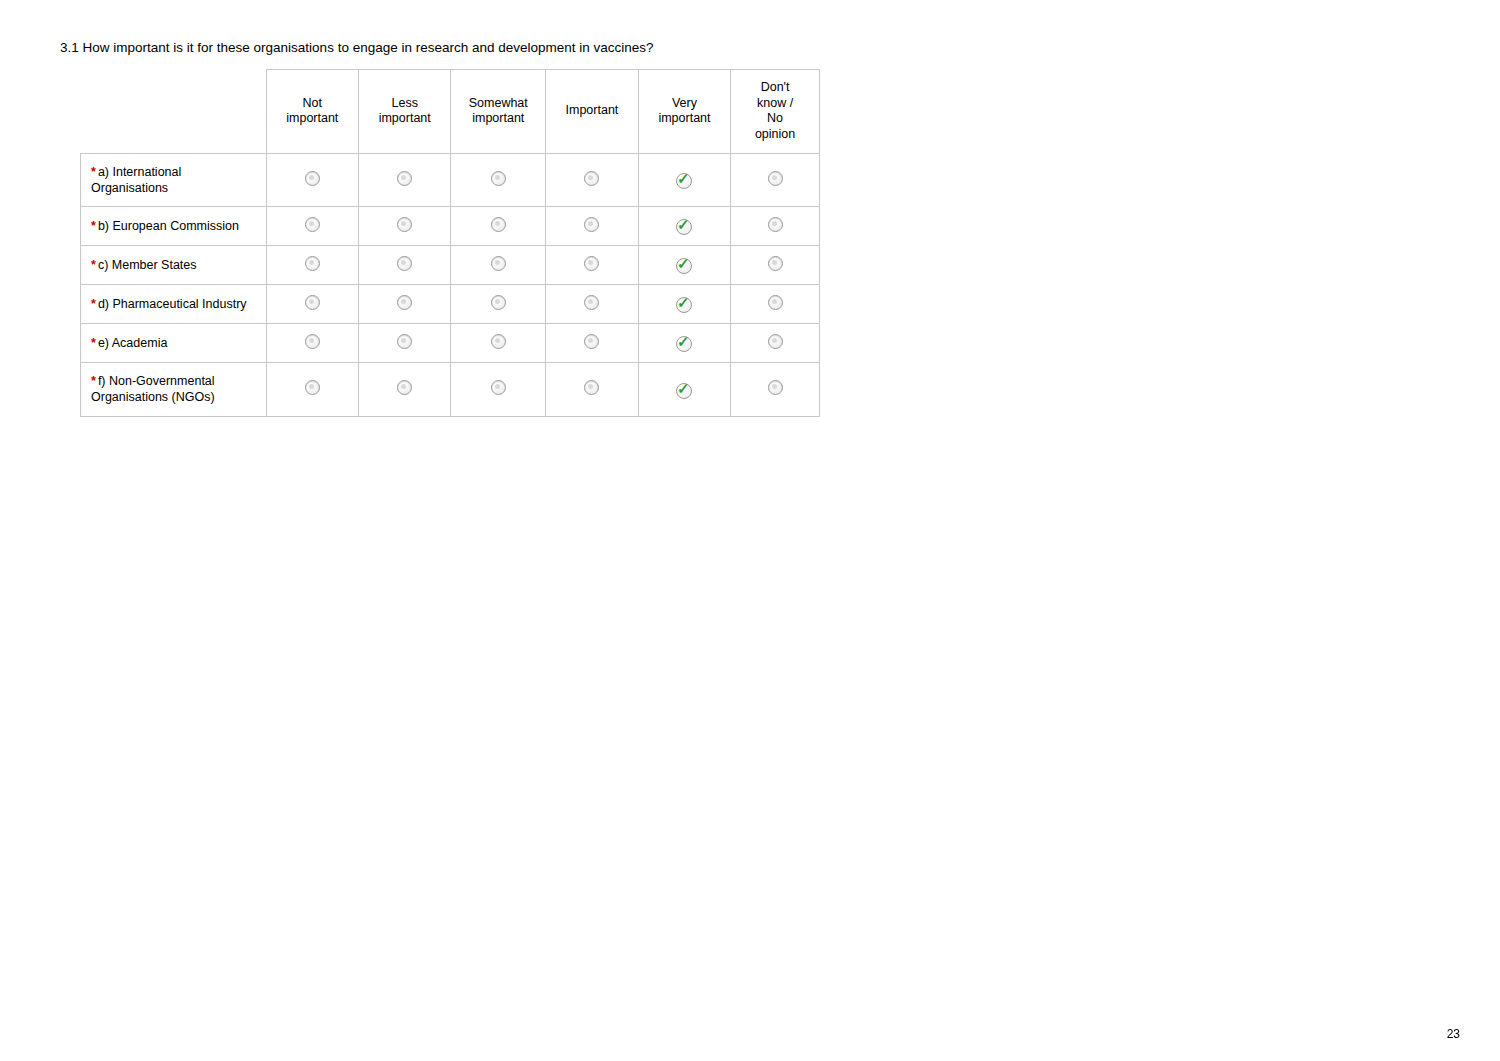3.1 How important is it for these organisations to engage in research and development in vaccines?
| | Not important | Less important | Somewhat important | Important | Very important | Don't know / No opinion |
| --- | --- | --- | --- | --- | --- | --- |
| * a) International Organisations | | | | | ✓ | |
| * b) European Commission | | | | | ✓ | |
| * c) Member States | | | | | ✓ | |
| * d) Pharmaceutical Industry | | | | | ✓ | |
| * e) Academia | | | | | ✓ | |
| * f) Non-Governmental Organisations (NGOs) | | | | | ✓ | |
23